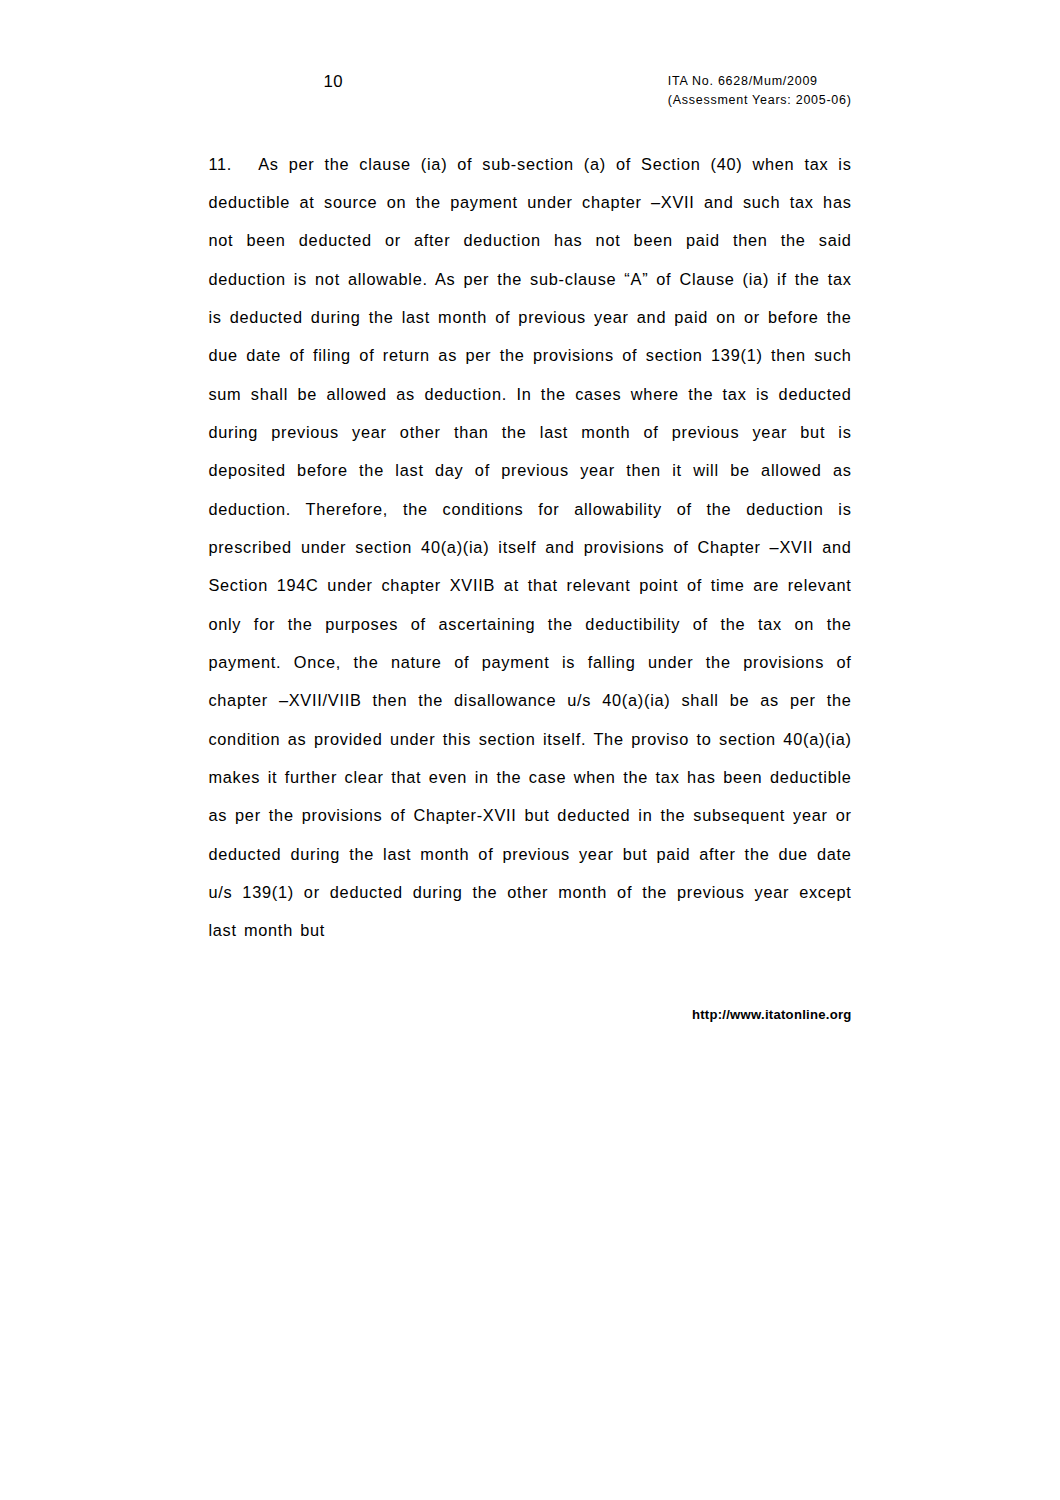10
ITA No. 6628/Mum/2009
(Assessment Years: 2005-06)
11. As per the clause (ia) of sub-section (a) of Section (40) when tax is deductible at source on the payment under chapter –XVII and such tax has not been deducted or after deduction has not been paid then the said deduction is not allowable. As per the sub-clause “A” of Clause (ia) if the tax is deducted during the last month of previous year and paid on or before the due date of filing of return as per the provisions of section 139(1) then such sum shall be allowed as deduction. In the cases where the tax is deducted during previous year other than the last month of previous year but is deposited before the last day of previous year then it will be allowed as deduction. Therefore, the conditions for allowability of the deduction is prescribed under section 40(a)(ia) itself and provisions of Chapter –XVII and Section 194C under chapter XVIIB at that relevant point of time are relevant only for the purposes of ascertaining the deductibility of the tax on the payment. Once, the nature of payment is falling under the provisions of chapter –XVII/VIIB then the disallowance u/s 40(a)(ia) shall be as per the condition as provided under this section itself. The proviso to section 40(a)(ia) makes it further clear that even in the case when the tax has been deductible as per the provisions of Chapter-XVII but deducted in the subsequent year or deducted during the last month of previous year but paid after the due date u/s 139(1) or deducted during the other month of the previous year except last month but
http://www.itatonline.org